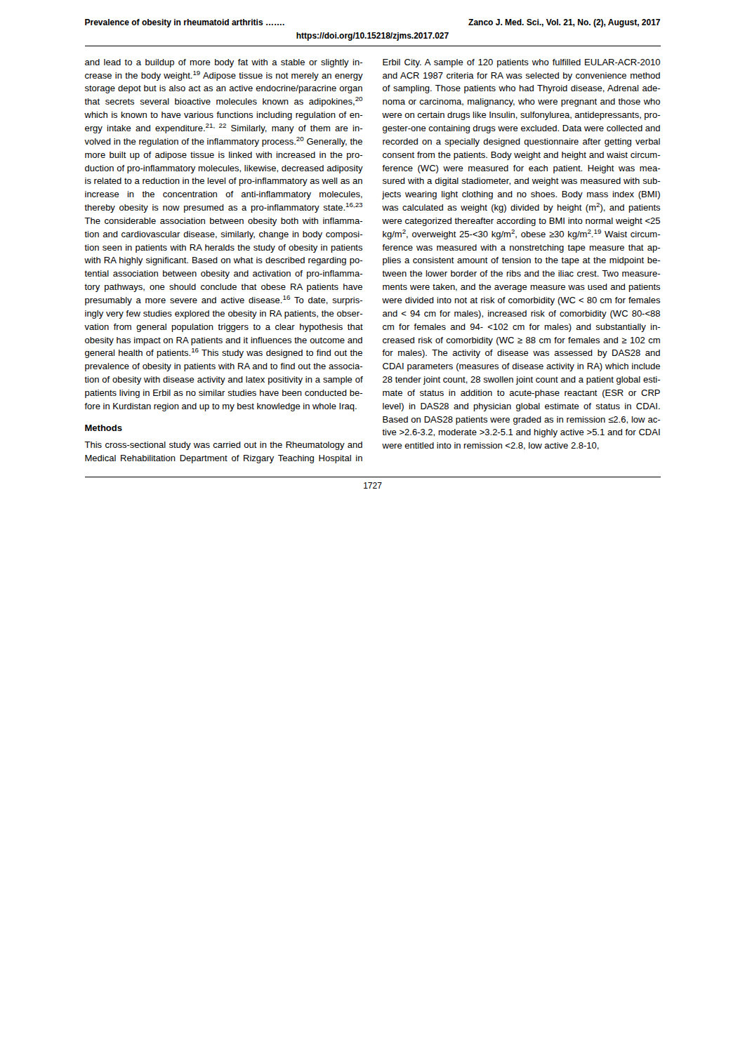Prevalence of obesity in rheumatoid arthritis ……. Zanco J. Med. Sci., Vol. 21, No. (2), August, 2017
https://doi.org/10.15218/zjms.2017.027
and lead to a buildup of more body fat with a stable or slightly increase in the body weight.19 Adipose tissue is not merely an energy storage depot but is also act as an active endocrine/paracrine organ that secrets several bioactive molecules known as adipokines,20 which is known to have various functions including regulation of energy intake and expenditure.21, 22 Similarly, many of them are involved in the regulation of the inflammatory process.20 Generally, the more built up of adipose tissue is linked with increased in the production of pro-inflammatory molecules, likewise, decreased adiposity is related to a reduction in the level of pro-inflammatory as well as an increase in the concentration of anti-inflammatory molecules, thereby obesity is now presumed as a pro-inflammatory state.16,23 The considerable association between obesity both with inflammation and cardiovascular disease, similarly, change in body composition seen in patients with RA heralds the study of obesity in patients with RA highly significant. Based on what is described regarding potential association between obesity and activation of pro-inflammatory pathways, one should conclude that obese RA patients have presumably a more severe and active disease.16 To date, surprisingly very few studies explored the obesity in RA patients, the observation from general population triggers to a clear hypothesis that obesity has impact on RA patients and it influences the outcome and general health of patients.16 This study was designed to find out the prevalence of obesity in patients with RA and to find out the association of obesity with disease activity and latex positivity in a sample of patients living in Erbil as no similar studies have been conducted before in Kurdistan region and up to my best knowledge in whole Iraq.
Methods
This cross-sectional study was carried out in the Rheumatology and Medical Rehabilitation Department of Rizgary Teaching Hospital in Erbil City. A sample of 120 patients who fulfilled EULAR-ACR-2010 and ACR 1987 criteria for RA was selected by convenience method of sampling. Those patients who had Thyroid disease, Adrenal adenoma or carcinoma, malignancy, who were pregnant and those who were on certain drugs like Insulin, sulfonylurea, antidepressants, progester-one containing drugs were excluded. Data were collected and recorded on a specially designed questionnaire after getting verbal consent from the patients. Body weight and height and waist circumference (WC) were measured for each patient. Height was measured with a digital stadiometer, and weight was measured with subjects wearing light clothing and no shoes. Body mass index (BMI) was calculated as weight (kg) divided by height (m2), and patients were categorized thereafter according to BMI into normal weight <25 kg/m2, overweight 25-<30 kg/m2, obese ≥30 kg/m2.19 Waist circumference was measured with a nonstretching tape measure that applies a consistent amount of tension to the tape at the midpoint between the lower border of the ribs and the iliac crest. Two measurements were taken, and the average measure was used and patients were divided into not at risk of comorbidity (WC < 80 cm for females and < 94 cm for males), increased risk of comorbidity (WC 80-<88 cm for females and 94- <102 cm for males) and substantially increased risk of comorbidity (WC ≥ 88 cm for females and ≥ 102 cm for males). The activity of disease was assessed by DAS28 and CDAI parameters (measures of disease activity in RA) which include 28 tender joint count, 28 swollen joint count and a patient global estimate of status in addition to acute-phase reactant (ESR or CRP level) in DAS28 and physician global estimate of status in CDAI. Based on DAS28 patients were graded as in remission ≤2.6, low active >2.6-3.2, moderate >3.2-5.1 and highly active >5.1 and for CDAI were entitled into in remission <2.8, low active 2.8-10,
1727